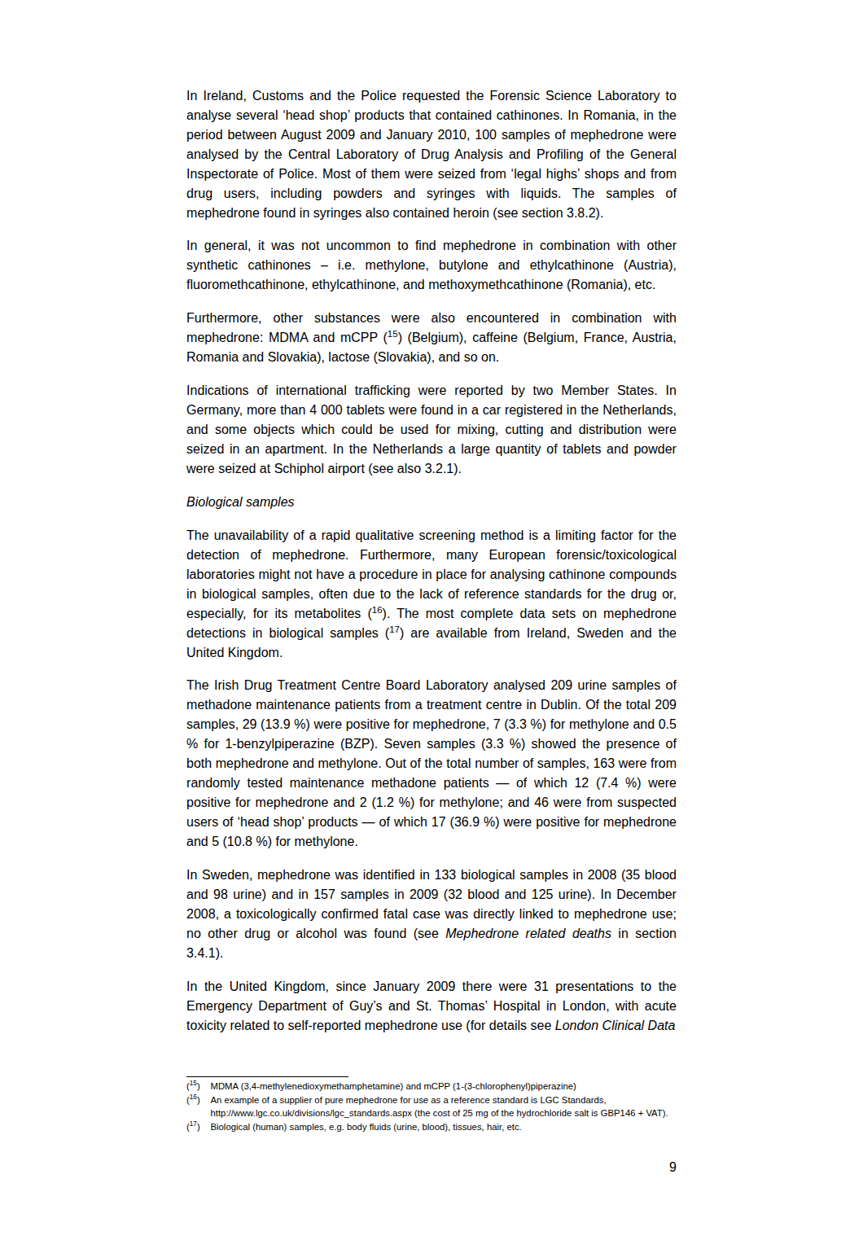In Ireland, Customs and the Police requested the Forensic Science Laboratory to analyse several ‘head shop’ products that contained cathinones. In Romania, in the period between August 2009 and January 2010, 100 samples of mephedrone were analysed by the Central Laboratory of Drug Analysis and Profiling of the General Inspectorate of Police. Most of them were seized from ‘legal highs’ shops and from drug users, including powders and syringes with liquids. The samples of mephedrone found in syringes also contained heroin (see section 3.8.2).
In general, it was not uncommon to find mephedrone in combination with other synthetic cathinones – i.e. methylone, butylone and ethylcathinone (Austria), fluoromethcathinone, ethylcathinone, and methoxymethcathinone (Romania), etc.
Furthermore, other substances were also encountered in combination with mephedrone: MDMA and mCPP (15) (Belgium), caffeine (Belgium, France, Austria, Romania and Slovakia), lactose (Slovakia), and so on.
Indications of international trafficking were reported by two Member States. In Germany, more than 4 000 tablets were found in a car registered in the Netherlands, and some objects which could be used for mixing, cutting and distribution were seized in an apartment. In the Netherlands a large quantity of tablets and powder were seized at Schiphol airport (see also 3.2.1).
Biological samples
The unavailability of a rapid qualitative screening method is a limiting factor for the detection of mephedrone. Furthermore, many European forensic/toxicological laboratories might not have a procedure in place for analysing cathinone compounds in biological samples, often due to the lack of reference standards for the drug or, especially, for its metabolites (16). The most complete data sets on mephedrone detections in biological samples (17) are available from Ireland, Sweden and the United Kingdom.
The Irish Drug Treatment Centre Board Laboratory analysed 209 urine samples of methadone maintenance patients from a treatment centre in Dublin. Of the total 209 samples, 29 (13.9 %) were positive for mephedrone, 7 (3.3 %) for methylone and 0.5 % for 1-benzylpiperazine (BZP). Seven samples (3.3 %) showed the presence of both mephedrone and methylone. Out of the total number of samples, 163 were from randomly tested maintenance methadone patients — of which 12 (7.4 %) were positive for mephedrone and 2 (1.2 %) for methylone; and 46 were from suspected users of ‘head shop’ products — of which 17 (36.9 %) were positive for mephedrone and 5 (10.8 %) for methylone.
In Sweden, mephedrone was identified in 133 biological samples in 2008 (35 blood and 98 urine) and in 157 samples in 2009 (32 blood and 125 urine). In December 2008, a toxicologically confirmed fatal case was directly linked to mephedrone use; no other drug or alcohol was found (see Mephedrone related deaths in section 3.4.1).
In the United Kingdom, since January 2009 there were 31 presentations to the Emergency Department of Guy’s and St. Thomas’ Hospital in London, with acute toxicity related to self-reported mephedrone use (for details see London Clinical Data
(15)
MDMA (3,4-methylenedioxymethamphetamine) and mCPP (1-(3-chlorophenyl)piperazine)
(16)
An example of a supplier of pure mephedrone for use as a reference standard is LGC Standards, http://www.lgc.co.uk/divisions/lgc_standards.aspx (the cost of 25 mg of the hydrochloride salt is GBP146 + VAT).
(17)
Biological (human) samples, e.g. body fluids (urine, blood), tissues, hair, etc.
9